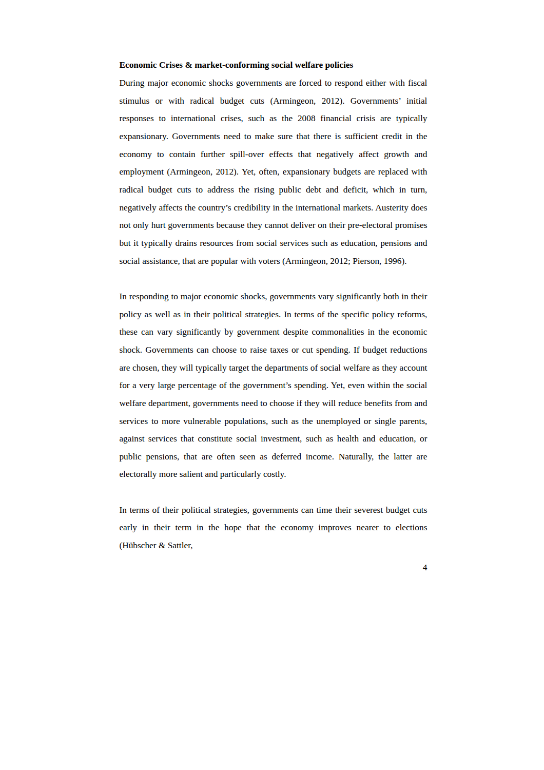Economic Crises & market-conforming social welfare policies
During major economic shocks governments are forced to respond either with fiscal stimulus or with radical budget cuts (Armingeon, 2012). Governments’ initial responses to international crises, such as the 2008 financial crisis are typically expansionary. Governments need to make sure that there is sufficient credit in the economy to contain further spill-over effects that negatively affect growth and employment (Armingeon, 2012). Yet, often, expansionary budgets are replaced with radical budget cuts to address the rising public debt and deficit, which in turn, negatively affects the country’s credibility in the international markets. Austerity does not only hurt governments because they cannot deliver on their pre-electoral promises but it typically drains resources from social services such as education, pensions and social assistance, that are popular with voters (Armingeon, 2012; Pierson, 1996).
In responding to major economic shocks, governments vary significantly both in their policy as well as in their political strategies. In terms of the specific policy reforms, these can vary significantly by government despite commonalities in the economic shock. Governments can choose to raise taxes or cut spending. If budget reductions are chosen, they will typically target the departments of social welfare as they account for a very large percentage of the government’s spending. Yet, even within the social welfare department, governments need to choose if they will reduce benefits from and services to more vulnerable populations, such as the unemployed or single parents, against services that constitute social investment, such as health and education, or public pensions, that are often seen as deferred income. Naturally, the latter are electorally more salient and particularly costly.
In terms of their political strategies, governments can time their severest budget cuts early in their term in the hope that the economy improves nearer to elections (Hübscher & Sattler,
4